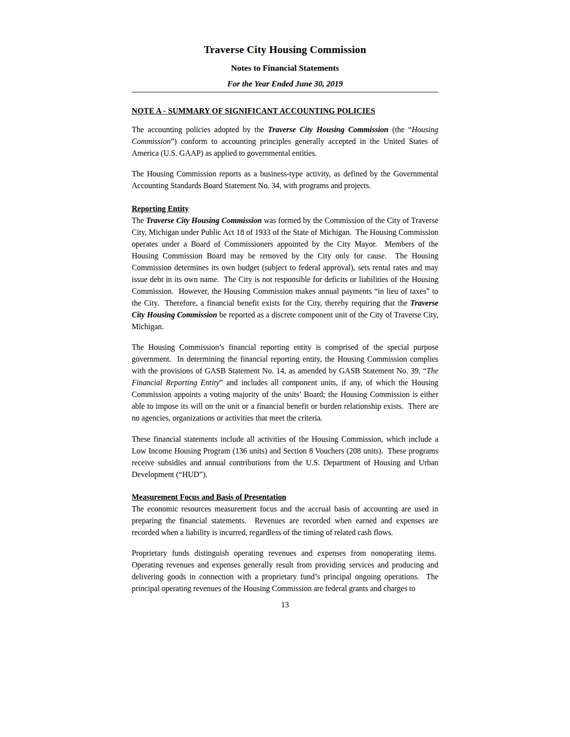Traverse City Housing Commission
Notes to Financial Statements
For the Year Ended June 30, 2019
NOTE A - SUMMARY OF SIGNIFICANT ACCOUNTING POLICIES
The accounting policies adopted by the Traverse City Housing Commission (the “Housing Commission”) conform to accounting principles generally accepted in the United States of America (U.S. GAAP) as applied to governmental entities.
The Housing Commission reports as a business-type activity, as defined by the Governmental Accounting Standards Board Statement No. 34, with programs and projects.
Reporting Entity
The Traverse City Housing Commission was formed by the Commission of the City of Traverse City, Michigan under Public Act 18 of 1933 of the State of Michigan. The Housing Commission operates under a Board of Commissioners appointed by the City Mayor. Members of the Housing Commission Board may be removed by the City only for cause. The Housing Commission determines its own budget (subject to federal approval), sets rental rates and may issue debt in its own name. The City is not responsible for deficits or liabilities of the Housing Commission. However, the Housing Commission makes annual payments “in lieu of taxes” to the City. Therefore, a financial benefit exists for the City, thereby requiring that the Traverse City Housing Commission be reported as a discrete component unit of the City of Traverse City, Michigan.
The Housing Commission’s financial reporting entity is comprised of the special purpose government. In determining the financial reporting entity, the Housing Commission complies with the provisions of GASB Statement No. 14, as amended by GASB Statement No. 39, “The Financial Reporting Entity” and includes all component units, if any, of which the Housing Commission appoints a voting majority of the units’ Board; the Housing Commission is either able to impose its will on the unit or a financial benefit or burden relationship exists. There are no agencies, organizations or activities that meet the criteria.
These financial statements include all activities of the Housing Commission, which include a Low Income Housing Program (136 units) and Section 8 Vouchers (208 units). These programs receive subsidies and annual contributions from the U.S. Department of Housing and Urban Development (“HUD”).
Measurement Focus and Basis of Presentation
The economic resources measurement focus and the accrual basis of accounting are used in preparing the financial statements. Revenues are recorded when earned and expenses are recorded when a liability is incurred, regardless of the timing of related cash flows.
Proprietary funds distinguish operating revenues and expenses from nonoperating items. Operating revenues and expenses generally result from providing services and producing and delivering goods in connection with a proprietary fund’s principal ongoing operations. The principal operating revenues of the Housing Commission are federal grants and charges to
13